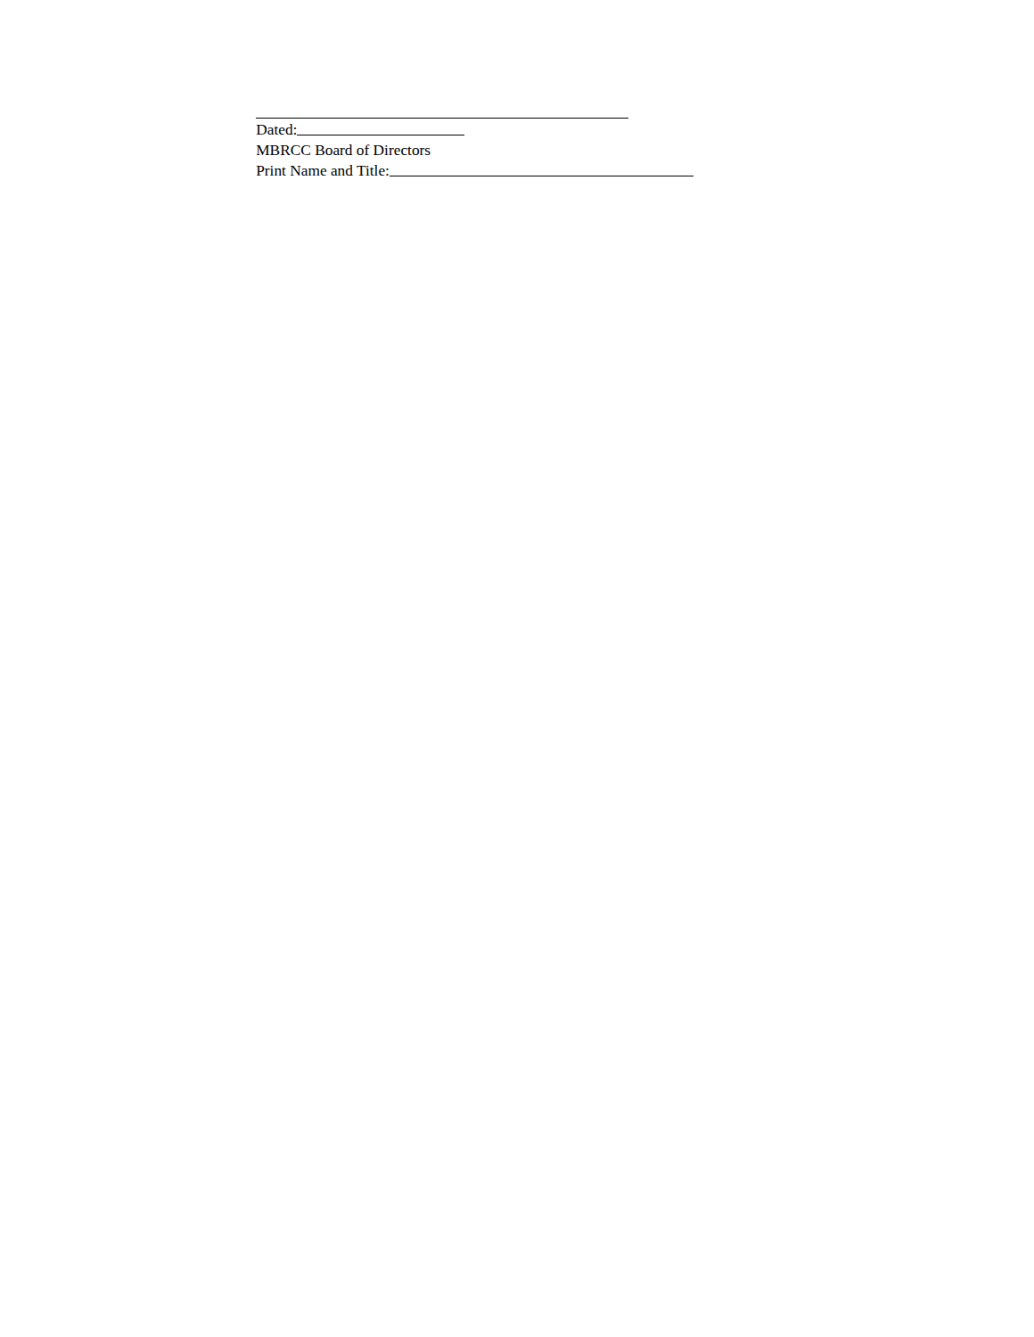Dated:
MBRCC Board of Directors
Print Name and Title: